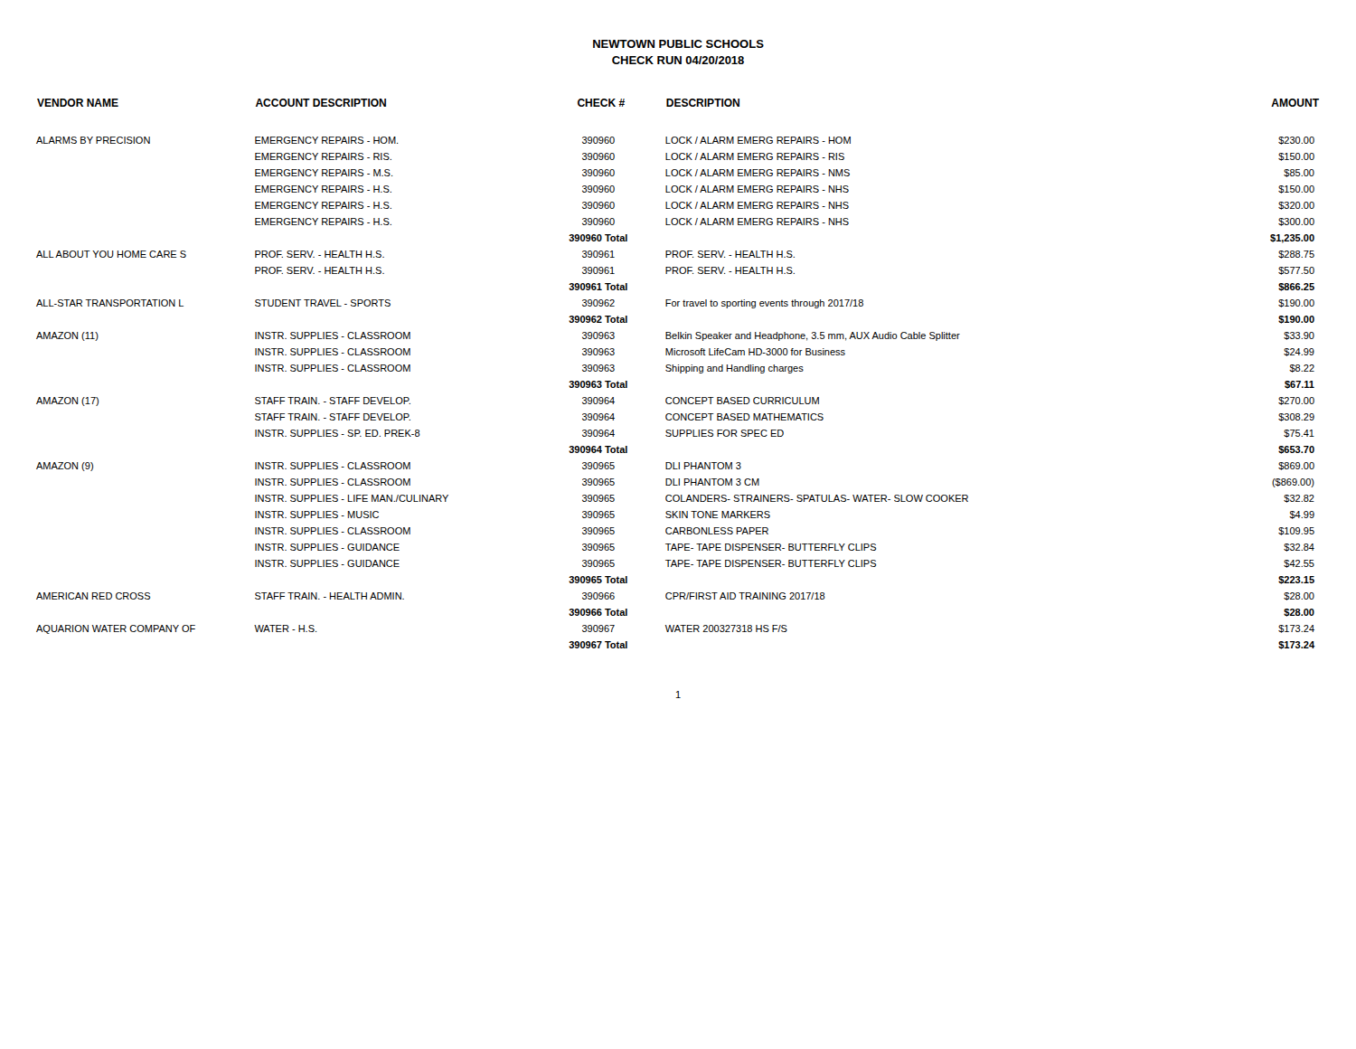NEWTOWN PUBLIC SCHOOLS
CHECK RUN 04/20/2018
| VENDOR NAME | ACCOUNT DESCRIPTION | CHECK # | DESCRIPTION | AMOUNT |
| --- | --- | --- | --- | --- |
| ALARMS BY PRECISION | EMERGENCY REPAIRS - HOM. | 390960 | LOCK / ALARM EMERG REPAIRS - HOM | $230.00 |
| | EMERGENCY REPAIRS - RIS. | 390960 | LOCK / ALARM EMERG REPAIRS - RIS | $150.00 |
| | EMERGENCY REPAIRS - M.S. | 390960 | LOCK / ALARM EMERG REPAIRS - NMS | $85.00 |
| | EMERGENCY REPAIRS - H.S. | 390960 | LOCK / ALARM EMERG REPAIRS - NHS | $150.00 |
| | EMERGENCY REPAIRS - H.S. | 390960 | LOCK / ALARM EMERG REPAIRS - NHS | $320.00 |
| | EMERGENCY REPAIRS - H.S. | 390960 | LOCK / ALARM EMERG REPAIRS - NHS | $300.00 |
| | | 390960 Total | | $1,235.00 |
| ALL ABOUT YOU HOME CARE S | PROF. SERV. - HEALTH H.S. | 390961 | PROF. SERV. - HEALTH H.S. | $288.75 |
| | PROF. SERV. - HEALTH H.S. | 390961 | PROF. SERV. - HEALTH H.S. | $577.50 |
| | | 390961 Total | | $866.25 |
| ALL-STAR TRANSPORTATION L | STUDENT TRAVEL - SPORTS | 390962 | For travel to sporting events through 2017/18 | $190.00 |
| | | 390962 Total | | $190.00 |
| AMAZON (11) | INSTR. SUPPLIES - CLASSROOM | 390963 | Belkin Speaker and Headphone, 3.5 mm, AUX Audio Cable Splitter | $33.90 |
| | INSTR. SUPPLIES - CLASSROOM | 390963 | Microsoft LifeCam HD-3000 for Business | $24.99 |
| | INSTR. SUPPLIES - CLASSROOM | 390963 | Shipping and Handling charges | $8.22 |
| | | 390963 Total | | $67.11 |
| AMAZON (17) | STAFF TRAIN. - STAFF DEVELOP. | 390964 | CONCEPT BASED CURRICULUM | $270.00 |
| | STAFF TRAIN. - STAFF DEVELOP. | 390964 | CONCEPT BASED MATHEMATICS | $308.29 |
| | INSTR. SUPPLIES - SP. ED. PREK-8 | 390964 | SUPPLIES FOR SPEC ED | $75.41 |
| | | 390964 Total | | $653.70 |
| AMAZON (9) | INSTR. SUPPLIES - CLASSROOM | 390965 | DLI PHANTOM 3 | $869.00 |
| | INSTR. SUPPLIES - CLASSROOM | 390965 | DLI PHANTOM 3 CM | ($869.00) |
| | INSTR. SUPPLIES - LIFE MAN./CULINARY | 390965 | COLANDERS- STRAINERS- SPATULAS- WATER- SLOW COOKER | $32.82 |
| | INSTR. SUPPLIES - MUSIC | 390965 | SKIN TONE MARKERS | $4.99 |
| | INSTR. SUPPLIES - CLASSROOM | 390965 | CARBONLESS PAPER | $109.95 |
| | INSTR. SUPPLIES - GUIDANCE | 390965 | TAPE- TAPE DISPENSER- BUTTERFLY CLIPS | $32.84 |
| | INSTR. SUPPLIES - GUIDANCE | 390965 | TAPE- TAPE DISPENSER- BUTTERFLY CLIPS | $42.55 |
| | | 390965 Total | | $223.15 |
| AMERICAN RED CROSS | STAFF TRAIN. - HEALTH ADMIN. | 390966 | CPR/FIRST AID TRAINING 2017/18 | $28.00 |
| | | 390966 Total | | $28.00 |
| AQUARION WATER COMPANY OF | WATER - H.S. | 390967 | WATER 200327318 HS F/S | $173.24 |
| | | 390967 Total | | $173.24 |
1